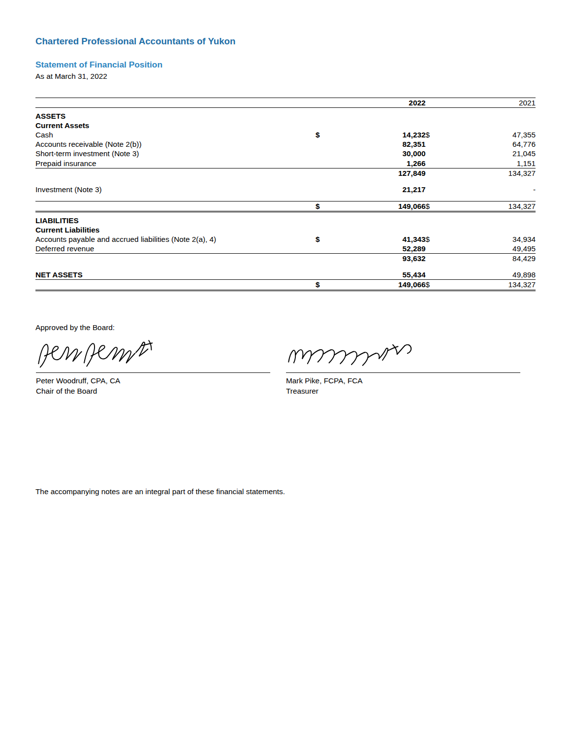Chartered Professional Accountants of Yukon
Statement of Financial Position
As at March 31, 2022
| | | 2022 | | 2021 |
| ASSETS | | | | |
| Current Assets | | | | |
| Cash | $ | 14,232 | $ | 47,355 |
| Accounts receivable (Note 2(b)) | | 82,351 | | 64,776 |
| Short-term investment (Note 3) | | 30,000 | | 21,045 |
| Prepaid insurance | | 1,266 | | 1,151 |
| | | 127,849 | | 134,327 |
| Investment (Note 3) | | 21,217 | | - |
| | $ | 149,066 | $ | 134,327 |
| LIABILITIES | | | | |
| Current Liabilities | | | | |
| Accounts payable and accrued liabilities (Note 2(a), 4) | $ | 41,343 | $ | 34,934 |
| Deferred revenue | | 52,289 | | 49,495 |
| | | 93,632 | | 84,429 |
| NET ASSETS | | 55,434 | | 49,898 |
| | $ | 149,066 | $ | 134,327 |
Approved by the Board:
| Peter Woodruff, CPA, CA Chair of the Board | Mark Pike, FCPA, FCA Treasurer |
The accompanying notes are an integral part of these financial statements.